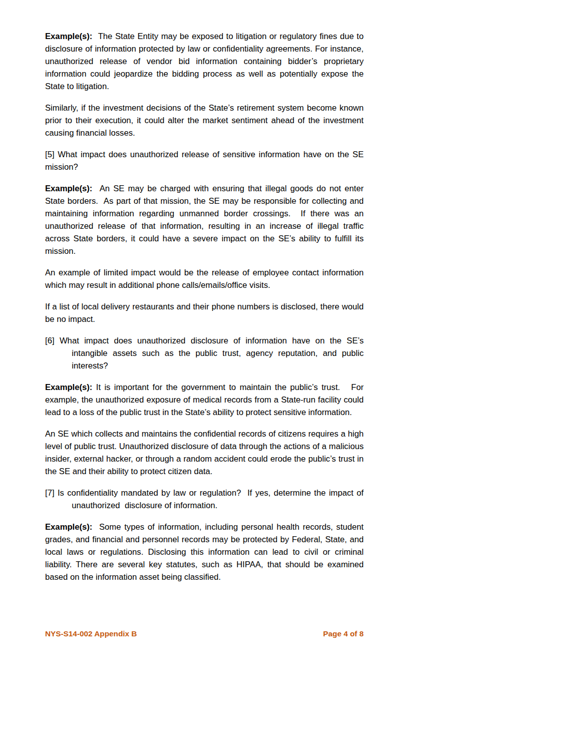Example(s): The State Entity may be exposed to litigation or regulatory fines due to disclosure of information protected by law or confidentiality agreements. For instance, unauthorized release of vendor bid information containing bidder’s proprietary information could jeopardize the bidding process as well as potentially expose the State to litigation.
Similarly, if the investment decisions of the State’s retirement system become known prior to their execution, it could alter the market sentiment ahead of the investment causing financial losses.
[5] What impact does unauthorized release of sensitive information have on the SE mission?
Example(s): An SE may be charged with ensuring that illegal goods do not enter State borders. As part of that mission, the SE may be responsible for collecting and maintaining information regarding unmanned border crossings. If there was an unauthorized release of that information, resulting in an increase of illegal traffic across State borders, it could have a severe impact on the SE’s ability to fulfill its mission.
An example of limited impact would be the release of employee contact information which may result in additional phone calls/emails/office visits.
If a list of local delivery restaurants and their phone numbers is disclosed, there would be no impact.
[6] What impact does unauthorized disclosure of information have on the SE’s intangible assets such as the public trust, agency reputation, and public interests?
Example(s): It is important for the government to maintain the public’s trust. For example, the unauthorized exposure of medical records from a State-run facility could lead to a loss of the public trust in the State’s ability to protect sensitive information.
An SE which collects and maintains the confidential records of citizens requires a high level of public trust. Unauthorized disclosure of data through the actions of a malicious insider, external hacker, or through a random accident could erode the public’s trust in the SE and their ability to protect citizen data.
[7] Is confidentiality mandated by law or regulation? If yes, determine the impact of unauthorized disclosure of information.
Example(s): Some types of information, including personal health records, student grades, and financial and personnel records may be protected by Federal, State, and local laws or regulations. Disclosing this information can lead to civil or criminal liability. There are several key statutes, such as HIPAA, that should be examined based on the information asset being classified.
NYS-S14-002 Appendix B Page 4 of 8